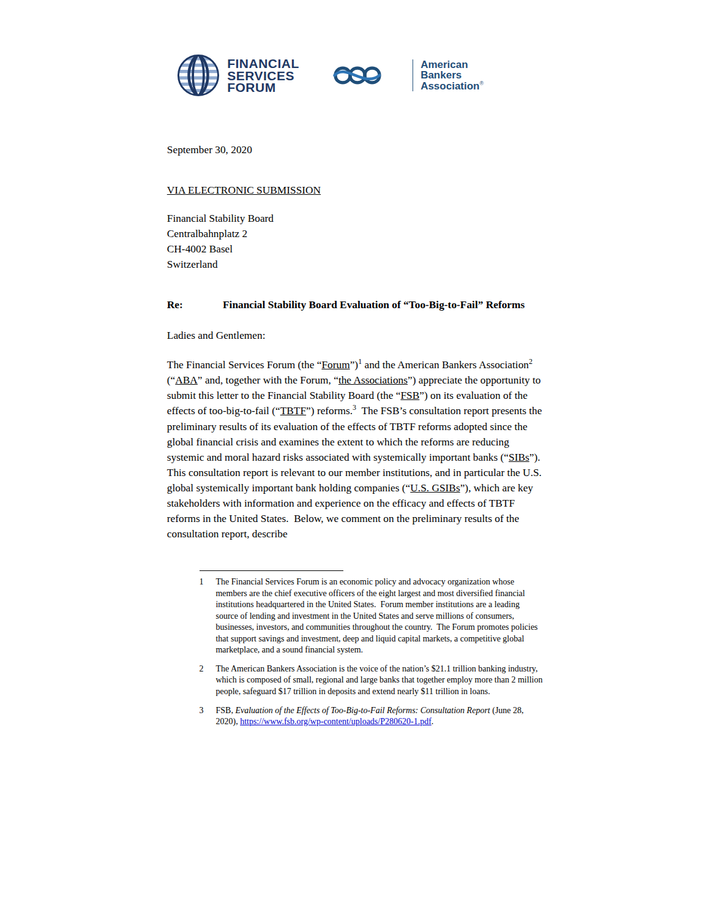FINANCIAL
SERVICES
FORUM
American
Bankers
Association®
September 30, 2020
VIA ELECTRONIC SUBMISSION
Financial Stability Board
Centralbahnplatz 2
CH-4002 Basel
Switzerland
Re:
Financial Stability Board Evaluation of “Too-Big-to-Fail” Reforms
Ladies and Gentlemen:
The Financial Services Forum (the “Forum”)1 and the American Bankers Association2 (“ABA” and, together with the Forum, “the Associations”) appreciate the opportunity to submit this letter to the Financial Stability Board (the “FSB”) on its evaluation of the effects of too-big-to-fail (“TBTF”) reforms.3 The FSB’s consultation report presents the preliminary results of its evaluation of the effects of TBTF reforms adopted since the global financial crisis and examines the extent to which the reforms are reducing systemic and moral hazard risks associated with systemically important banks (“SIBs”). This consultation report is relevant to our member institutions, and in particular the U.S. global systemically important bank holding companies (“U.S. GSIBs”), which are key stakeholders with information and experience on the efficacy and effects of TBTF reforms in the United States. Below, we comment on the preliminary results of the consultation report, describe
1
The Financial Services Forum is an economic policy and advocacy organization whose members are the chief executive officers of the eight largest and most diversified financial institutions headquartered in the United States. Forum member institutions are a leading source of lending and investment in the United States and serve millions of consumers, businesses, investors, and communities throughout the country. The Forum promotes policies that support savings and investment, deep and liquid capital markets, a competitive global marketplace, and a sound financial system.
2
The American Bankers Association is the voice of the nation’s $21.1 trillion banking industry, which is composed of small, regional and large banks that together employ more than 2 million people, safeguard $17 trillion in deposits and extend nearly $11 trillion in loans.
3
FSB, Evaluation of the Effects of Too-Big-to-Fail Reforms: Consultation Report (June 28, 2020), https://www.fsb.org/wp-content/uploads/P280620-1.pdf.